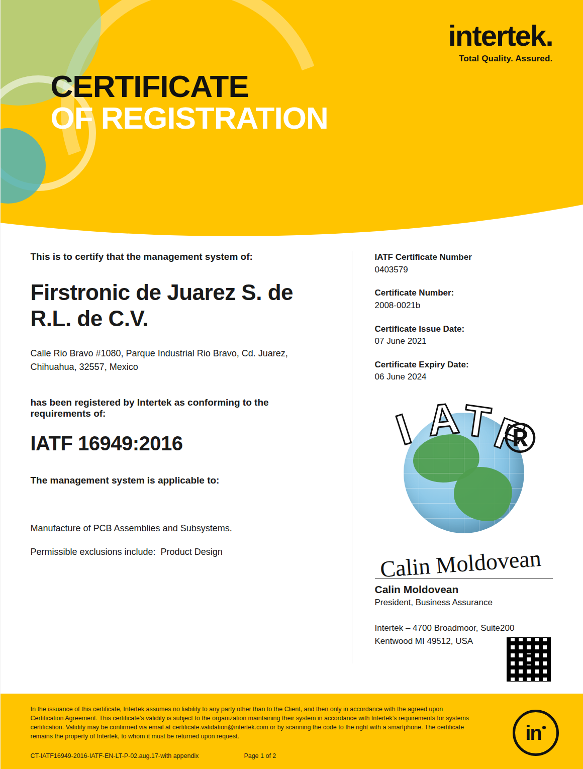intertek.
Total Quality. Assured.
CERTIFICATE
OF REGISTRATION
This is to certify that the management system of:
Firstronic de Juarez S. de R.L. de C.V.
Calle Rio Bravo #1080, Parque Industrial Rio Bravo, Cd. Juarez,
Chihuahua, 32557, Mexico
has been registered by Intertek as conforming to the requirements of:
IATF 16949:2016
The management system is applicable to:
Manufacture of PCB Assemblies and Subsystems.
Permissible exclusions include: Product Design
IATF Certificate Number 0403579
Certificate Number: 2008-0021b
Certificate Issue Date: 07 June 2021
Certificate Expiry Date: 06 June 2024
I A T F ®
Calin Moldovean
Calin Moldovean
President, Business Assurance
Intertek – 4700 Broadmoor, Suite200
Kentwood MI 49512, USA
In the issuance of this certificate, Intertek assumes no liability to any party other than to the Client, and then only in accordance with the agreed upon Certification Agreement. This certificate’s validity is subject to the organization maintaining their system in accordance with Intertek’s requirements for systems certification. Validity may be confirmed via email at certificate.validation@intertek.com or by scanning the code to the right with a smartphone. The certificate remains the property of Intertek, to whom it must be returned upon request.
CT-IATF16949-2016-IATF-EN-LT-P-02.aug.17-with appendix Page 1 of 2
in